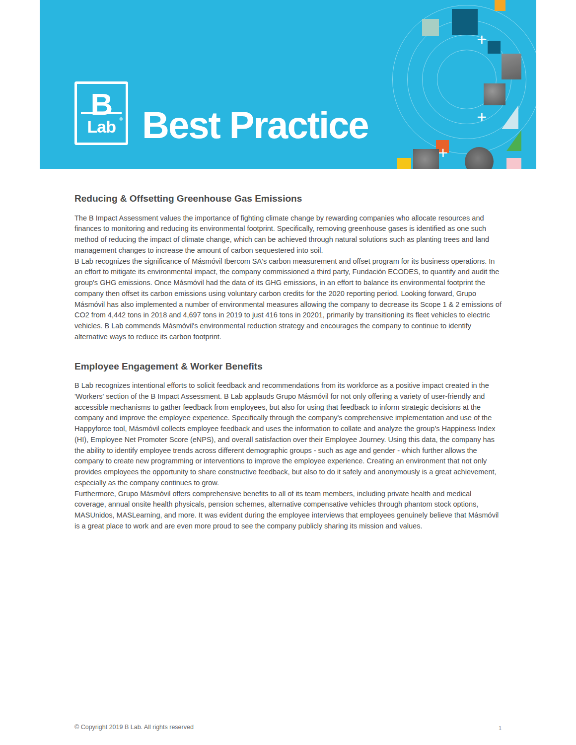+
+
+
B
Lab ®
Best Practice
Reducing & Offsetting Greenhouse Gas Emissions
The B Impact Assessment values the importance of fighting climate change by rewarding companies who allocate resources and finances to monitoring and reducing its environmental footprint. Specifically, removing greenhouse gases is identified as one such method of reducing the impact of climate change, which can be achieved through natural solutions such as planting trees and land management changes to increase the amount of carbon sequestered into soil.
B Lab recognizes the significance of Másmóvil Ibercom SA's carbon measurement and offset program for its business operations. In an effort to mitigate its environmental impact, the company commissioned a third party, Fundación ECODES, to quantify and audit the group's GHG emissions. Once Másmóvil had the data of its GHG emissions, in an effort to balance its environmental footprint the company then offset its carbon emissions using voluntary carbon credits for the 2020 reporting period. Looking forward, Grupo Másmóvil has also implemented a number of environmental measures allowing the company to decrease its Scope 1 & 2 emissions of CO2 from 4,442 tons in 2018 and 4,697 tons in 2019 to just 416 tons in 20201, primarily by transitioning its fleet vehicles to electric vehicles. B Lab commends Másmóvil's environmental reduction strategy and encourages the company to continue to identify alternative ways to reduce its carbon footprint.
Employee Engagement & Worker Benefits
B Lab recognizes intentional efforts to solicit feedback and recommendations from its workforce as a positive impact created in the 'Workers' section of the B Impact Assessment. B Lab applauds Grupo Másmóvil for not only offering a variety of user-friendly and accessible mechanisms to gather feedback from employees, but also for using that feedback to inform strategic decisions at the company and improve the employee experience. Specifically through the company's comprehensive implementation and use of the Happyforce tool, Másmóvil collects employee feedback and uses the information to collate and analyze the group's Happiness Index (HI), Employee Net Promoter Score (eNPS), and overall satisfaction over their Employee Journey. Using this data, the company has the ability to identify employee trends across different demographic groups - such as age and gender - which further allows the company to create new programming or interventions to improve the employee experience. Creating an environment that not only provides employees the opportunity to share constructive feedback, but also to do it safely and anonymously is a great achievement, especially as the company continues to grow.
Furthermore, Grupo Másmóvil offers comprehensive benefits to all of its team members, including private health and medical coverage, annual onsite health physicals, pension schemes, alternative compensative vehicles through phantom stock options, MASUnidos, MASLearning, and more. It was evident during the employee interviews that employees genuinely believe that Másmóvil is a great place to work and are even more proud to see the company publicly sharing its mission and values.
© Copyright 2019 B Lab. All rights reserved
1